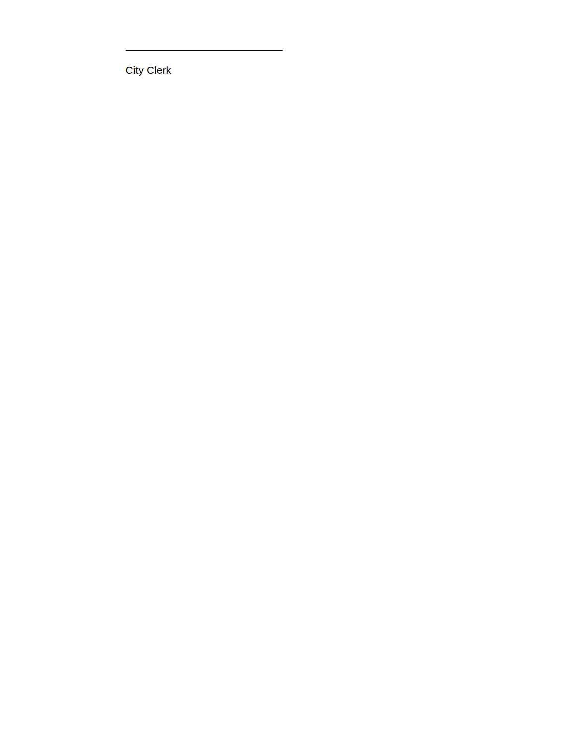City Clerk